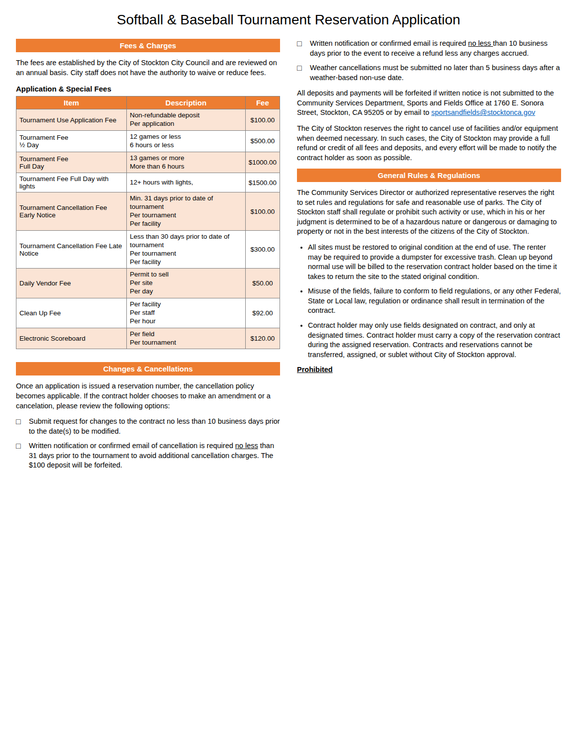Softball & Baseball Tournament Reservation Application
Fees & Charges
The fees are established by the City of Stockton City Council and are reviewed on an annual basis. City staff does not have the authority to waive or reduce fees.
Application & Special Fees
| Item | Description | Fee |
| --- | --- | --- |
| Tournament Use Application Fee | Non-refundable deposit Per application | $100.00 |
| Tournament Fee ½ Day | 12 games or less 6 hours or less | $500.00 |
| Tournament Fee Full Day | 13 games or more More than 6 hours | $1000.00 |
| Tournament Fee Full Day with lights | 12+ hours with lights, | $1500.00 |
| Tournament Cancellation Fee Early Notice | Min. 31 days prior to date of tournament Per tournament Per facility | $100.00 |
| Tournament Cancellation Fee Late Notice | Less than 30 days prior to date of tournament Per tournament Per facility | $300.00 |
| Daily Vendor Fee | Permit to sell Per site Per day | $50.00 |
| Clean Up Fee | Per facility Per staff Per hour | $92.00 |
| Electronic Scoreboard | Per field Per tournament | $120.00 |
Changes & Cancellations
Once an application is issued a reservation number, the cancellation policy becomes applicable. If the contract holder chooses to make an amendment or a cancelation, please review the following options:
Submit request for changes to the contract no less than 10 business days prior to the date(s) to be modified.
Written notification or confirmed email of cancellation is required no less than 31 days prior to the tournament to avoid additional cancellation charges. The $100 deposit will be forfeited.
Written notification or confirmed email is required no less than 10 business days prior to the event to receive a refund less any charges accrued.
Weather cancellations must be submitted no later than 5 business days after a weather-based non-use date.
All deposits and payments will be forfeited if written notice is not submitted to the Community Services Department, Sports and Fields Office at 1760 E. Sonora Street, Stockton, CA 95205 or by email to sportsandfields@stocktonca.gov
The City of Stockton reserves the right to cancel use of facilities and/or equipment when deemed necessary. In such cases, the City of Stockton may provide a full refund or credit of all fees and deposits, and every effort will be made to notify the contract holder as soon as possible.
General Rules & Regulations
The Community Services Director or authorized representative reserves the right to set rules and regulations for safe and reasonable use of parks. The City of Stockton staff shall regulate or prohibit such activity or use, which in his or her judgment is determined to be of a hazardous nature or dangerous or damaging to property or not in the best interests of the citizens of the City of Stockton.
All sites must be restored to original condition at the end of use. The renter may be required to provide a dumpster for excessive trash. Clean up beyond normal use will be billed to the reservation contract holder based on the time it takes to return the site to the stated original condition.
Misuse of the fields, failure to conform to field regulations, or any other Federal, State or Local law, regulation or ordinance shall result in termination of the contract.
Contract holder may only use fields designated on contract, and only at designated times. Contract holder must carry a copy of the reservation contract during the assigned reservation. Contracts and reservations cannot be transferred, assigned, or sublet without City of Stockton approval.
Prohibited